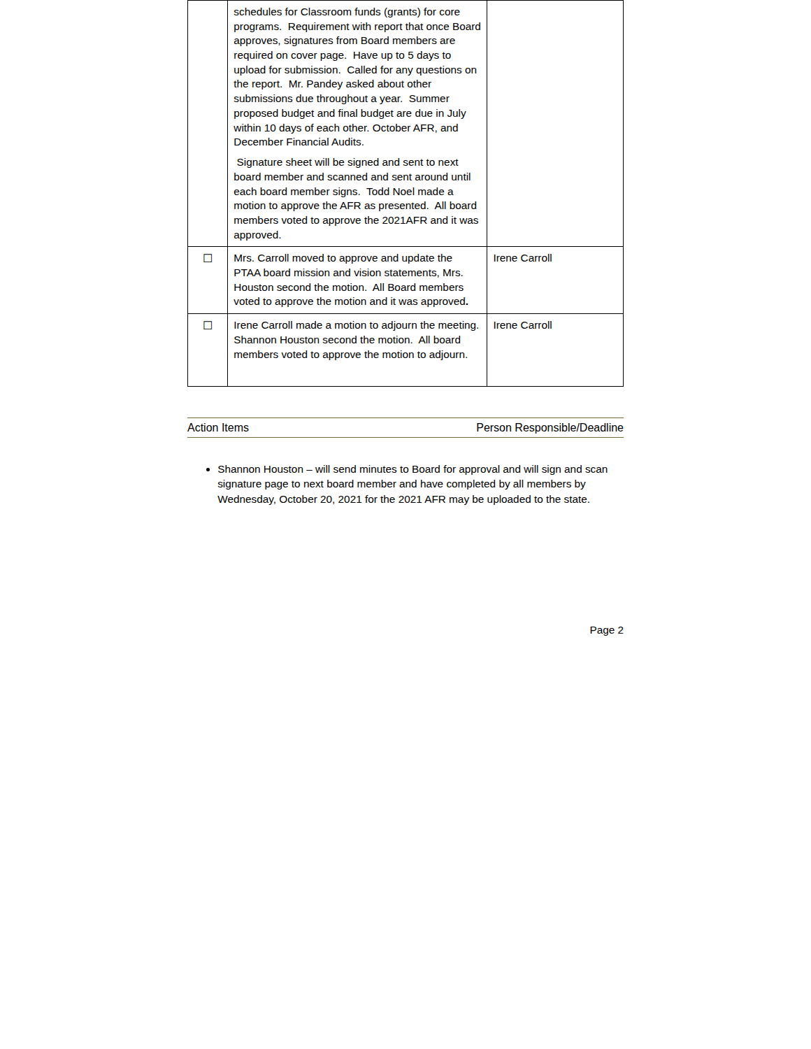| | schedules for Classroom funds (grants) for core programs. Requirement with report that once Board approves, signatures from Board members are required on cover page. Have up to 5 days to upload for submission. Called for any questions on the report. Mr. Pandey asked about other submissions due throughout a year. Summer proposed budget and final budget are due in July within 10 days of each other. October AFR, and December Financial Audits. Signature sheet will be signed and sent to next board member and scanned and sent around until each board member signs. Todd Noel made a motion to approve the AFR as presented. All board members voted to approve the 2021AFR and it was approved. | |
| ☐ | Mrs. Carroll moved to approve and update the PTAA board mission and vision statements, Mrs. Houston second the motion. All Board members voted to approve the motion and it was approved . | Irene Carroll |
| ☐ | Irene Carroll made a motion to adjourn the meeting. Shannon Houston second the motion. All board members voted to approve the motion to adjourn. | Irene Carroll |
Action Items Person Responsible/Deadline
Shannon Houston – will send minutes to Board for approval and will sign and scan signature page to next board member and have completed by all members by Wednesday, October 20, 2021 for the 2021 AFR may be uploaded to the state.
Page 2